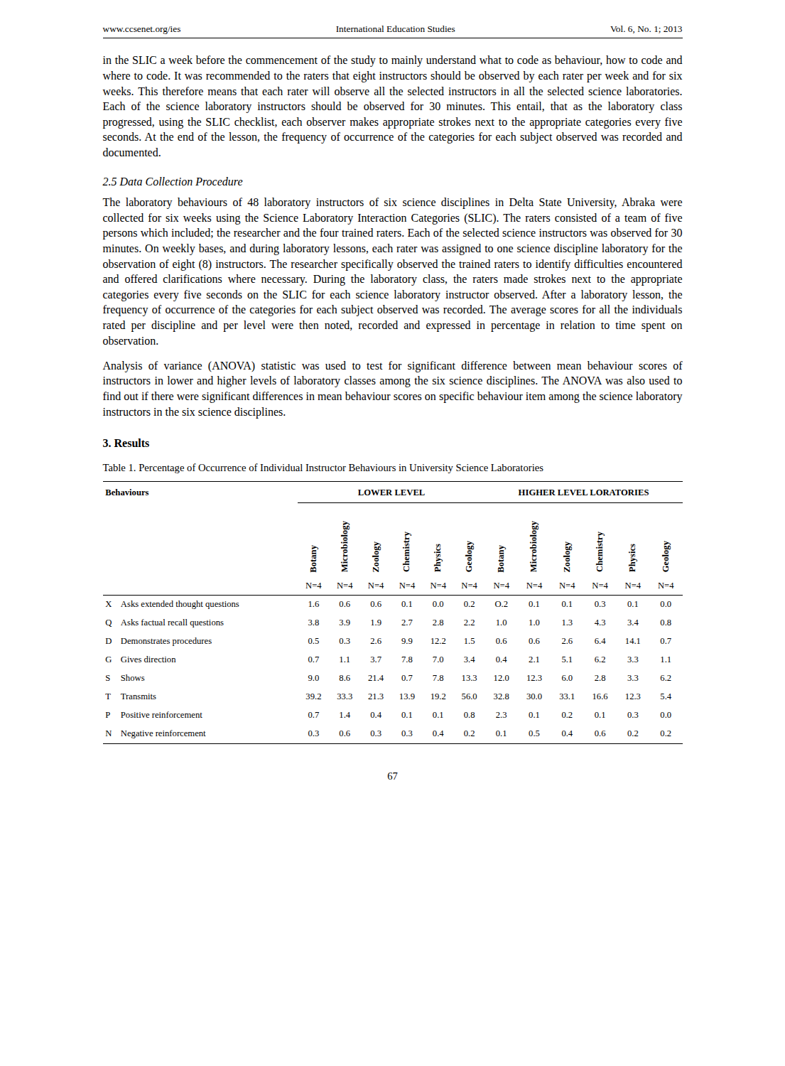www.ccsenet.org/ies
International Education Studies
Vol. 6, No. 1; 2013
in the SLIC a week before the commencement of the study to mainly understand what to code as behaviour, how to code and where to code. It was recommended to the raters that eight instructors should be observed by each rater per week and for six weeks. This therefore means that each rater will observe all the selected instructors in all the selected science laboratories. Each of the science laboratory instructors should be observed for 30 minutes. This entail, that as the laboratory class progressed, using the SLIC checklist, each observer makes appropriate strokes next to the appropriate categories every five seconds. At the end of the lesson, the frequency of occurrence of the categories for each subject observed was recorded and documented.
2.5 Data Collection Procedure
The laboratory behaviours of 48 laboratory instructors of six science disciplines in Delta State University, Abraka were collected for six weeks using the Science Laboratory Interaction Categories (SLIC). The raters consisted of a team of five persons which included; the researcher and the four trained raters. Each of the selected science instructors was observed for 30 minutes. On weekly bases, and during laboratory lessons, each rater was assigned to one science discipline laboratory for the observation of eight (8) instructors. The researcher specifically observed the trained raters to identify difficulties encountered and offered clarifications where necessary. During the laboratory class, the raters made strokes next to the appropriate categories every five seconds on the SLIC for each science laboratory instructor observed. After a laboratory lesson, the frequency of occurrence of the categories for each subject observed was recorded. The average scores for all the individuals rated per discipline and per level were then noted, recorded and expressed in percentage in relation to time spent on observation.
Analysis of variance (ANOVA) statistic was used to test for significant difference between mean behaviour scores of instructors in lower and higher levels of laboratory classes among the six science disciplines. The ANOVA was also used to find out if there were significant differences in mean behaviour scores on specific behaviour item among the science laboratory instructors in the six science disciplines.
3. Results
Table 1. Percentage of Occurrence of Individual Instructor Behaviours in University Science Laboratories
| Behaviours | LOWER LEVEL | HIGHER LEVEL LORATORIES |
| --- | --- | --- |
| | Botany N=4 | Microbiology N=4 | Zoology N=4 | Chemistry N=4 | Physics N=4 | Geology N=4 | Botany N=4 | Microbiology N=4 | Zoology N=4 | Chemistry N=4 | Physics N=4 | Geology N=4 |
| X | Asks extended thought questions | 1.6 | 0.6 | 0.6 | 0.1 | 0.0 | 0.2 | O.2 | 0.1 | 0.1 | 0.3 | 0.1 | 0.0 |
| Q | Asks factual recall questions | 3.8 | 3.9 | 1.9 | 2.7 | 2.8 | 2.2 | 1.0 | 1.0 | 1.3 | 4.3 | 3.4 | 0.8 |
| D | Demonstrates procedures | 0.5 | 0.3 | 2.6 | 9.9 | 12.2 | 1.5 | 0.6 | 0.6 | 2.6 | 6.4 | 14.1 | 0.7 |
| G | Gives direction | 0.7 | 1.1 | 3.7 | 7.8 | 7.0 | 3.4 | 0.4 | 2.1 | 5.1 | 6.2 | 3.3 | 1.1 |
| S | Shows | 9.0 | 8.6 | 21.4 | 0.7 | 7.8 | 13.3 | 12.0 | 12.3 | 6.0 | 2.8 | 3.3 | 6.2 |
| T | Transmits | 39.2 | 33.3 | 21.3 | 13.9 | 19.2 | 56.0 | 32.8 | 30.0 | 33.1 | 16.6 | 12.3 | 5.4 |
| P | Positive reinforcement | 0.7 | 1.4 | 0.4 | 0.1 | 0.1 | 0.8 | 2.3 | 0.1 | 0.2 | 0.1 | 0.3 | 0.0 |
| N | Negative reinforcement | 0.3 | 0.6 | 0.3 | 0.3 | 0.4 | 0.2 | 0.1 | 0.5 | 0.4 | 0.6 | 0.2 | 0.2 |
67